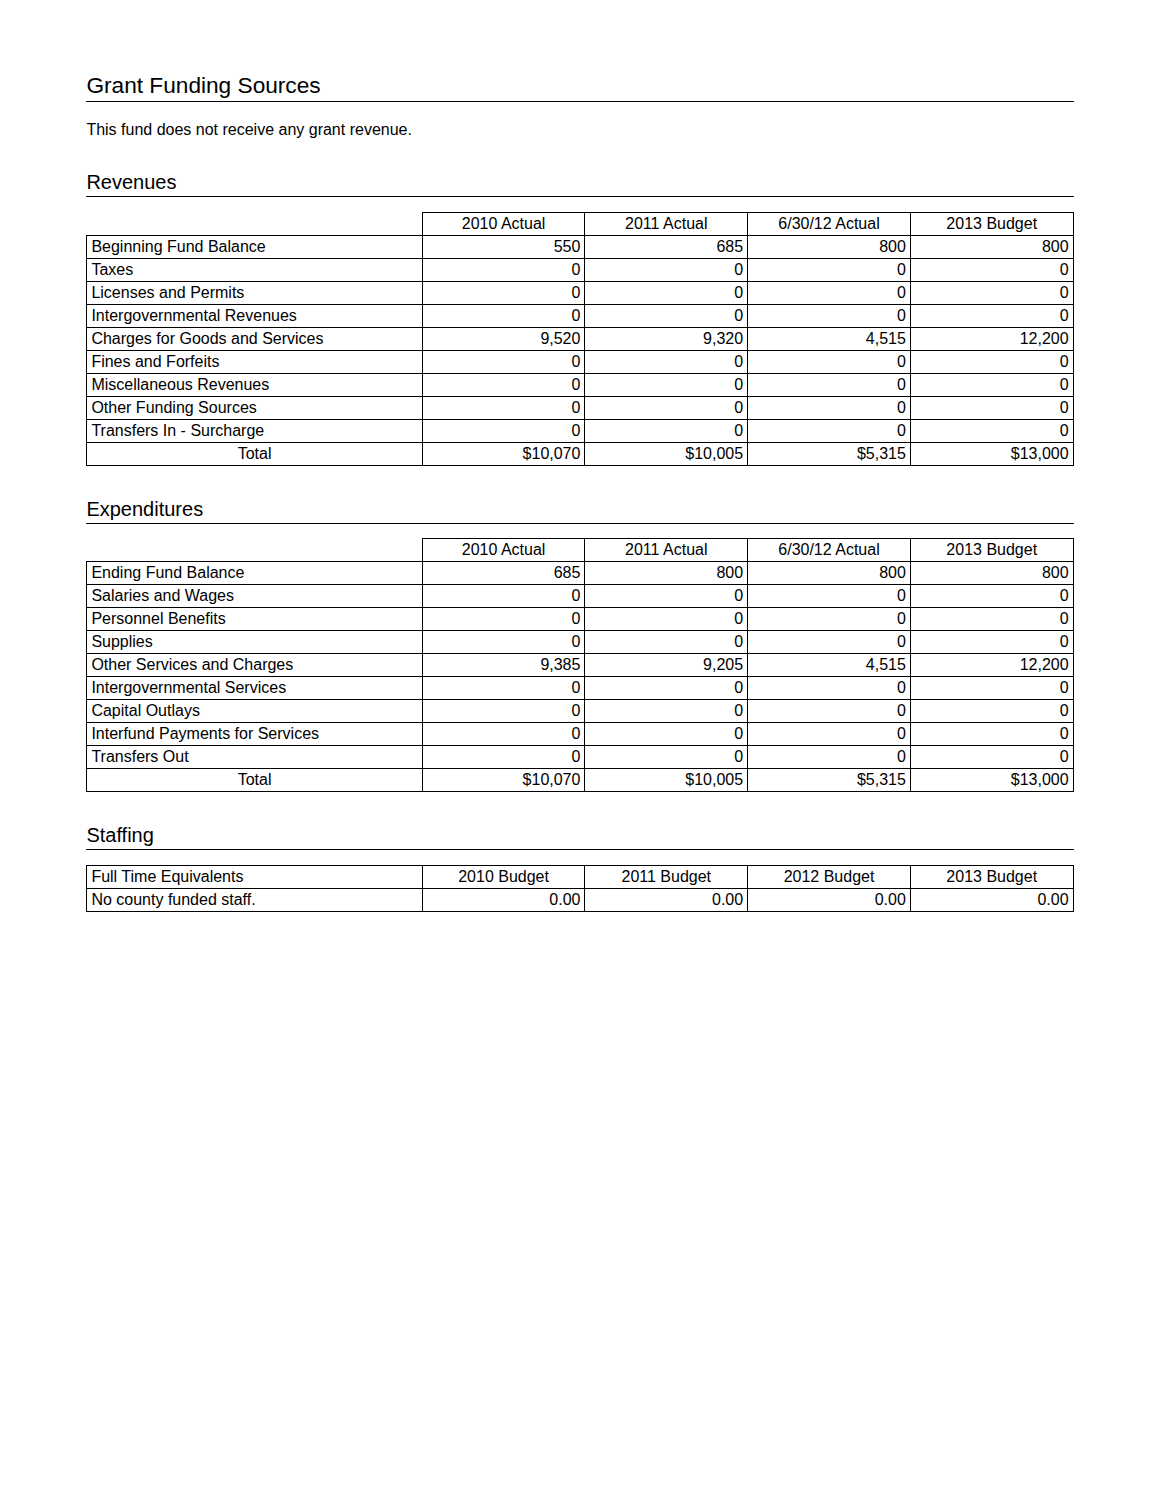Grant Funding Sources
This fund does not receive any grant revenue.
Revenues
| | 2010 Actual | 2011 Actual | 6/30/12 Actual | 2013 Budget |
| --- | --- | --- | --- | --- |
| Beginning Fund Balance | 550 | 685 | 800 | 800 |
| Taxes | 0 | 0 | 0 | 0 |
| Licenses and Permits | 0 | 0 | 0 | 0 |
| Intergovernmental Revenues | 0 | 0 | 0 | 0 |
| Charges for Goods and Services | 9,520 | 9,320 | 4,515 | 12,200 |
| Fines and Forfeits | 0 | 0 | 0 | 0 |
| Miscellaneous Revenues | 0 | 0 | 0 | 0 |
| Other Funding Sources | 0 | 0 | 0 | 0 |
| Transfers In - Surcharge | 0 | 0 | 0 | 0 |
| Total | $10,070 | $10,005 | $5,315 | $13,000 |
Expenditures
| | 2010 Actual | 2011 Actual | 6/30/12 Actual | 2013 Budget |
| --- | --- | --- | --- | --- |
| Ending Fund Balance | 685 | 800 | 800 | 800 |
| Salaries and Wages | 0 | 0 | 0 | 0 |
| Personnel Benefits | 0 | 0 | 0 | 0 |
| Supplies | 0 | 0 | 0 | 0 |
| Other Services and Charges | 9,385 | 9,205 | 4,515 | 12,200 |
| Intergovernmental Services | 0 | 0 | 0 | 0 |
| Capital Outlays | 0 | 0 | 0 | 0 |
| Interfund Payments for Services | 0 | 0 | 0 | 0 |
| Transfers Out | 0 | 0 | 0 | 0 |
| Total | $10,070 | $10,005 | $5,315 | $13,000 |
Staffing
| Full Time Equivalents | 2010 Budget | 2011 Budget | 2012 Budget | 2013 Budget |
| No county funded staff. | 0.00 | 0.00 | 0.00 | 0.00 |